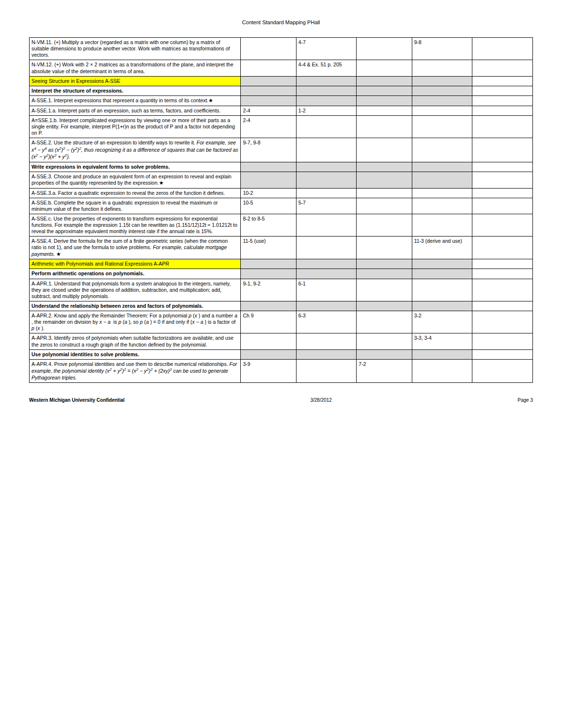Content Standard Mapping PHall
| N-VM.11. (+) Multiply a vector (regarded as a matrix with one column) by a matrix of suitable dimensions to produce another vector. Work with matrices as transformations of vectors. | | 4-7 | | 9-8 | |
| N-VM.12. (+) Work with 2 × 2 matrices as a transformations of the plane, and interpret the absolute value of the determinant in terms of area. | | 4-4 & Ex. 51 p. 205 | | | |
| Seeing Structure in Expressions A-SSE | | | | | |
| Interpret the structure of expressions. | | | | | |
| A-SSE.1. Interpret expressions that represent a quantity in terms of its context. ★ | | | | | |
| A-SSE.1.a. Interpret parts of an expression, such as terms, factors, and coefficients. | 2-4 | 1-2 | | | |
| A=SSE.1.b. Interpret complicated expressions by viewing one or more of their parts as a single entity. For example, interpret P(1+r)n as the product of P and a factor not depending on P. | 2-4 | | | | |
| A-SSE.2. Use the structure of an expression to identify ways to rewrite it. For example, see x 4 − y 4 as (x 2 ) 2 − (y 2 ) 2 , thus recognizing it as a difference of squares that can be factored as (x 2 − y 2 )(x 2 + y 2 ). | 9-7, 9-8 | | | | |
| Write expressions in equivalent forms to solve problems. | | | | | |
| A-SSE.3. Choose and produce an equivalent form of an expression to reveal and explain properties of the quantity represented by the expression. ★ | | | | | |
| A-SSE.3.a. Factor a quadratic expression to reveal the zeros of the function it defines. | 10-2 | | | | |
| A-SSE.b. Complete the square in a quadratic expression to reveal the maximum or minimum value of the function it defines. | 10-5 | 5-7 | | | |
| A-SSE.c. Use the properties of exponents to transform expressions for exponential functions. For example the expression 1.15t can be rewritten as (1.151/12)12t ≈ 1.01212t to reveal the approximate equivalent monthly interest rate if the annual rate is 15%. | 8-2 to 8-5 | | | | |
| A-SSE.4. Derive the formula for the sum of a finite geometric series (when the common ratio is not 1), and use the formula to solve problems. For example, calculate mortgage payments. ★ | 11-5 (use) | | | 11-3 (derive and use) | |
| Arithmetic with Polynomials and Rational Expressions A-APR | | | | | |
| Perform arithmetic operations on polynomials. | | | | | |
| A-APR.1. Understand that polynomials form a system analogous to the integers, namely, they are closed under the operations of addition, subtraction, and multiplication; add, subtract, and multiply polynomials. | 9-1, 9-2 | 6-1 | | | |
| Understand the relationship between zeros and factors of polynomials. | | | | | |
| A-APR.2. Know and apply the Remainder Theorem: For a polynomial p ( x ) and a number a , the remainder on division by x − a is p ( a ), so p ( a ) = 0 if and only if ( x − a ) is a factor of p ( x ). | Ch 9 | 6-3 | | 3-2 | |
| A-APR.3. Identify zeros of polynomials when suitable factorizations are available, and use the zeros to construct a rough graph of the function defined by the polynomial. | | | | 3-3, 3-4 | |
| Use polynomial identities to solve problems. | | | | | |
| A-APR.4. Prove polynomial identities and use them to describe numerical relationships. For example, the polynomial identity (x 2 + y 2 ) 2 = (x 2 − y 2 ) 2 + (2xy) 2 can be used to generate Pythagorean triples. | 3-9 | | 7-2 | | |
Western Michigan University Confidential
3/28/2012
Page 3